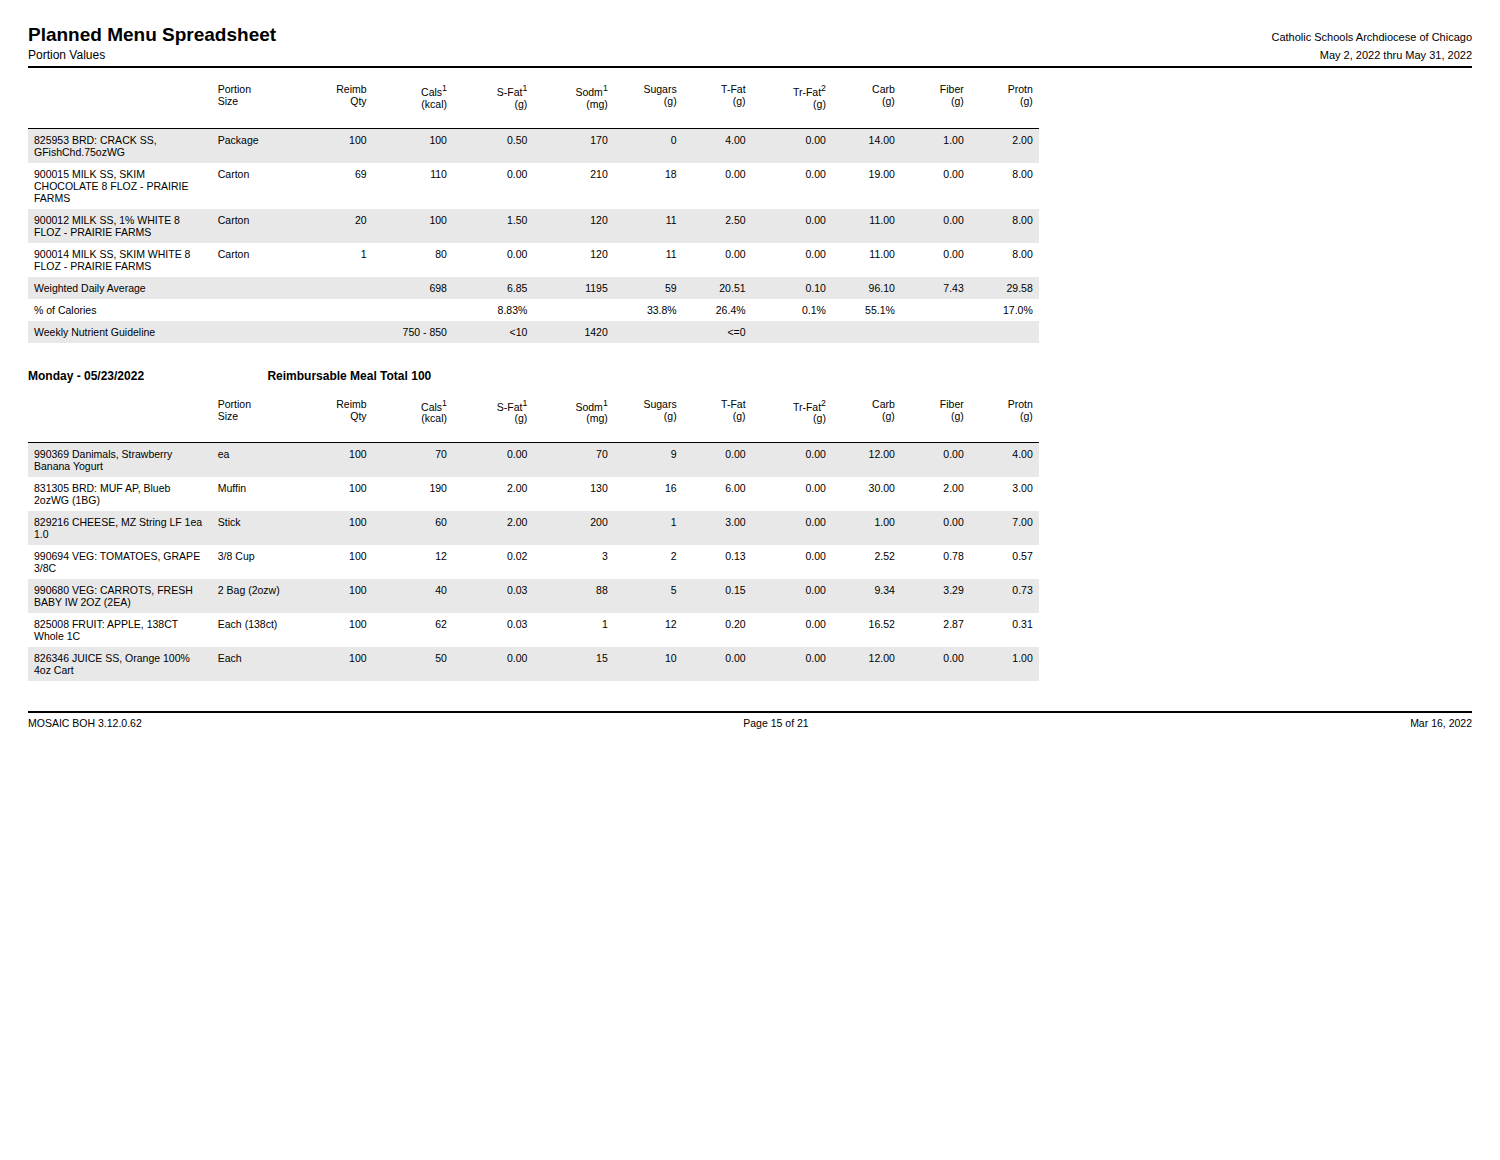Planned Menu Spreadsheet
Catholic Schools Archdiocese of Chicago
Portion Values
May 2, 2022 thru May 31, 2022
| | Portion Size | Reimb Qty | Cals 1 (kcal) | S-Fat 1 (g) | Sodm 1 (mg) | Sugars (g) | T-Fat (g) | Tr-Fat 2 (g) | Carb (g) | Fiber (g) | Protn (g) |
| --- | --- | --- | --- | --- | --- | --- | --- | --- | --- | --- | --- |
| 825953 BRD: CRACK SS, GFishChd.75ozWG | Package | 100 | 100 | 0.50 | 170 | 0 | 4.00 | 0.00 | 14.00 | 1.00 | 2.00 |
| 900015 MILK SS, SKIM CHOCOLATE 8 FLOZ - PRAIRIE FARMS | Carton | 69 | 110 | 0.00 | 210 | 18 | 0.00 | 0.00 | 19.00 | 0.00 | 8.00 |
| 900012 MILK SS, 1% WHITE 8 FLOZ - PRAIRIE FARMS | Carton | 20 | 100 | 1.50 | 120 | 11 | 2.50 | 0.00 | 11.00 | 0.00 | 8.00 |
| 900014 MILK SS, SKIM WHITE 8 FLOZ - PRAIRIE FARMS | Carton | 1 | 80 | 0.00 | 120 | 11 | 0.00 | 0.00 | 11.00 | 0.00 | 8.00 |
| Weighted Daily Average | | | 698 | 6.85 | 1195 | 59 | 20.51 | 0.10 | 96.10 | 7.43 | 29.58 |
| % of Calories | | | | 8.83% | | 33.8% | 26.4% | 0.1% | 55.1% | | 17.0% |
| Weekly Nutrient Guideline | | | 750 - 850 | <10 | 1420 | | <=0 | | | | |
Monday - 05/23/2022 Reimbursable Meal Total 100
| | Portion Size | Reimb Qty | Cals 1 (kcal) | S-Fat 1 (g) | Sodm 1 (mg) | Sugars (g) | T-Fat (g) | Tr-Fat 2 (g) | Carb (g) | Fiber (g) | Protn (g) |
| --- | --- | --- | --- | --- | --- | --- | --- | --- | --- | --- | --- |
| 990369 Danimals, Strawberry Banana Yogurt | ea | 100 | 70 | 0.00 | 70 | 9 | 0.00 | 0.00 | 12.00 | 0.00 | 4.00 |
| 831305 BRD: MUF AP, Blueb 2ozWG (1BG) | Muffin | 100 | 190 | 2.00 | 130 | 16 | 6.00 | 0.00 | 30.00 | 2.00 | 3.00 |
| 829216 CHEESE, MZ String LF 1ea 1.0 | Stick | 100 | 60 | 2.00 | 200 | 1 | 3.00 | 0.00 | 1.00 | 0.00 | 7.00 |
| 990694 VEG: TOMATOES, GRAPE 3/8C | 3/8 Cup | 100 | 12 | 0.02 | 3 | 2 | 0.13 | 0.00 | 2.52 | 0.78 | 0.57 |
| 990680 VEG: CARROTS, FRESH BABY IW 2OZ (2EA) | 2 Bag (2ozw) | 100 | 40 | 0.03 | 88 | 5 | 0.15 | 0.00 | 9.34 | 3.29 | 0.73 |
| 825008 FRUIT: APPLE, 138CT Whole 1C | Each (138ct) | 100 | 62 | 0.03 | 1 | 12 | 0.20 | 0.00 | 16.52 | 2.87 | 0.31 |
| 826346 JUICE SS, Orange 100% 4oz Cart | Each | 100 | 50 | 0.00 | 15 | 10 | 0.00 | 0.00 | 12.00 | 0.00 | 1.00 |
MOSAIC BOH 3.12.0.62
Page 15 of 21
Mar 16, 2022